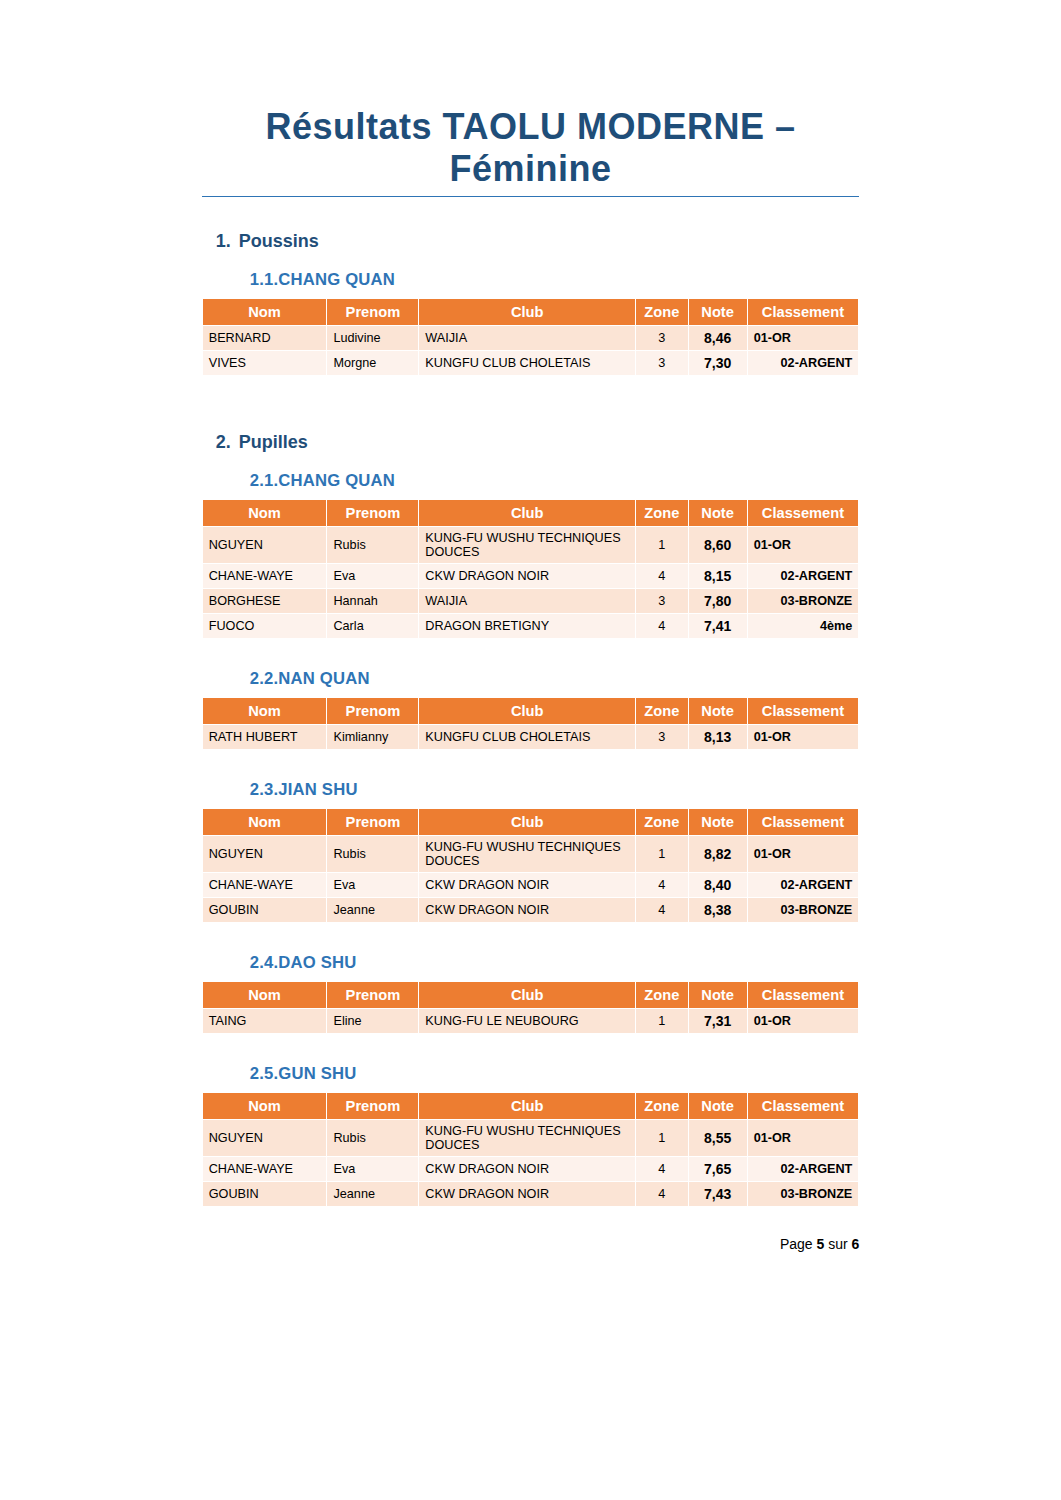Résultats TAOLU MODERNE – Féminine
1. Poussins
1.1.CHANG QUAN
| Nom | Prenom | Club | Zone | Note | Classement |
| --- | --- | --- | --- | --- | --- |
| BERNARD | Ludivine | WAIJIA | 3 | 8,46 | 01-OR |
| VIVES | Morgne | KUNGFU CLUB CHOLETAIS | 3 | 7,30 | 02-ARGENT |
2. Pupilles
2.1.CHANG QUAN
| Nom | Prenom | Club | Zone | Note | Classement |
| --- | --- | --- | --- | --- | --- |
| NGUYEN | Rubis | KUNG-FU WUSHU TECHNIQUES DOUCES | 1 | 8,60 | 01-OR |
| CHANE-WAYE | Eva | CKW DRAGON NOIR | 4 | 8,15 | 02-ARGENT |
| BORGHESE | Hannah | WAIJIA | 3 | 7,80 | 03-BRONZE |
| FUOCO | Carla | DRAGON BRETIGNY | 4 | 7,41 | 4ème |
2.2.NAN QUAN
| Nom | Prenom | Club | Zone | Note | Classement |
| --- | --- | --- | --- | --- | --- |
| RATH HUBERT | Kimlianny | KUNGFU CLUB CHOLETAIS | 3 | 8,13 | 01-OR |
2.3.JIAN SHU
| Nom | Prenom | Club | Zone | Note | Classement |
| --- | --- | --- | --- | --- | --- |
| NGUYEN | Rubis | KUNG-FU WUSHU TECHNIQUES DOUCES | 1 | 8,82 | 01-OR |
| CHANE-WAYE | Eva | CKW DRAGON NOIR | 4 | 8,40 | 02-ARGENT |
| GOUBIN | Jeanne | CKW DRAGON NOIR | 4 | 8,38 | 03-BRONZE |
2.4.DAO SHU
| Nom | Prenom | Club | Zone | Note | Classement |
| --- | --- | --- | --- | --- | --- |
| TAING | Eline | KUNG-FU LE NEUBOURG | 1 | 7,31 | 01-OR |
2.5.GUN SHU
| Nom | Prenom | Club | Zone | Note | Classement |
| --- | --- | --- | --- | --- | --- |
| NGUYEN | Rubis | KUNG-FU WUSHU TECHNIQUES DOUCES | 1 | 8,55 | 01-OR |
| CHANE-WAYE | Eva | CKW DRAGON NOIR | 4 | 7,65 | 02-ARGENT |
| GOUBIN | Jeanne | CKW DRAGON NOIR | 4 | 7,43 | 03-BRONZE |
Page 5 sur 6